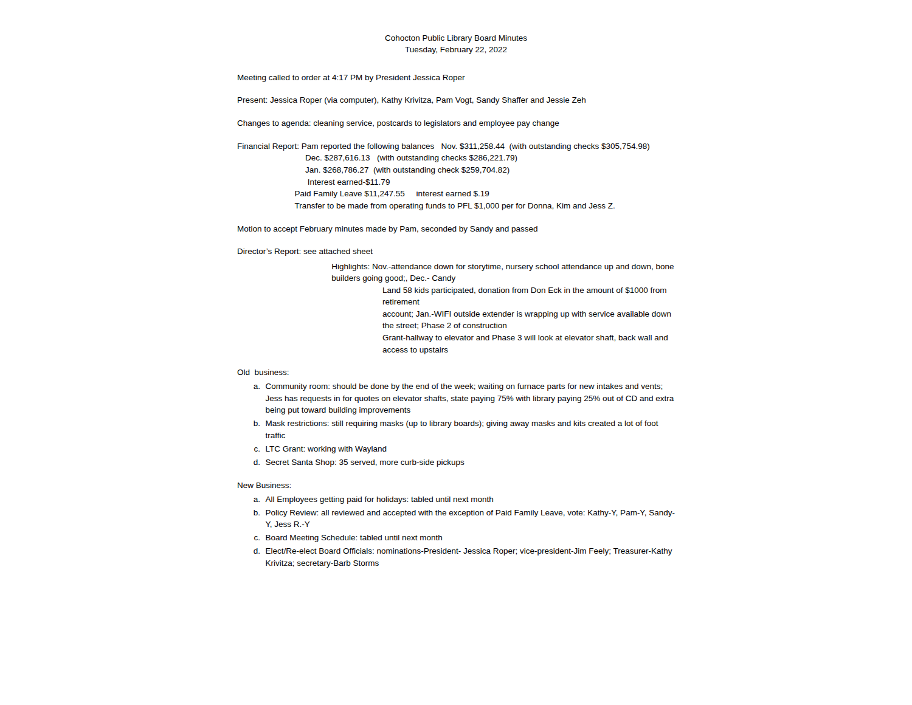Cohocton Public Library Board Minutes
Tuesday, February 22, 2022
Meeting called to order at 4:17 PM by President Jessica Roper
Present: Jessica Roper (via computer), Kathy Krivitza, Pam Vogt, Sandy Shaffer and Jessie Zeh
Changes to agenda: cleaning service, postcards to legislators and employee pay change
Financial Report: Pam reported the following balances Nov. $311,258.44 (with outstanding checks $305,754.98)
Dec. $287,616.13 (with outstanding checks $286,221.79)
Jan. $268,786.27 (with outstanding check $259,704.82)
Interest earned-$11.79
Paid Family Leave $11,247.55 interest earned $.19
Transfer to be made from operating funds to PFL $1,000 per for Donna, Kim and Jess Z.
Motion to accept February minutes made by Pam, seconded by Sandy and passed
Director’s Report: see attached sheet
Highlights: Nov.-attendance down for storytime, nursery school attendance up and down, bone builders going good;, Dec.- Candy Land 58 kids participated, donation from Don Eck in the amount of $1000 from retirement account; Jan.-WIFI outside extender is wrapping up with service available down the street; Phase 2 of construction Grant-hallway to elevator and Phase 3 will look at elevator shaft, back wall and access to upstairs
Old business:
Community room: should be done by the end of the week; waiting on furnace parts for new intakes and vents; Jess has requests in for quotes on elevator shafts, state paying 75% with library paying 25% out of CD and extra being put toward building improvements
Mask restrictions: still requiring masks (up to library boards); giving away masks and kits created a lot of foot traffic
LTC Grant: working with Wayland
Secret Santa Shop: 35 served, more curb-side pickups
New Business:
All Employees getting paid for holidays: tabled until next month
Policy Review: all reviewed and accepted with the exception of Paid Family Leave, vote: Kathy-Y, Pam-Y, Sandy-Y, Jess R.-Y
Board Meeting Schedule: tabled until next month
Elect/Re-elect Board Officials: nominations-President- Jessica Roper; vice-president-Jim Feely; Treasurer-Kathy Krivitza; secretary-Barb Storms